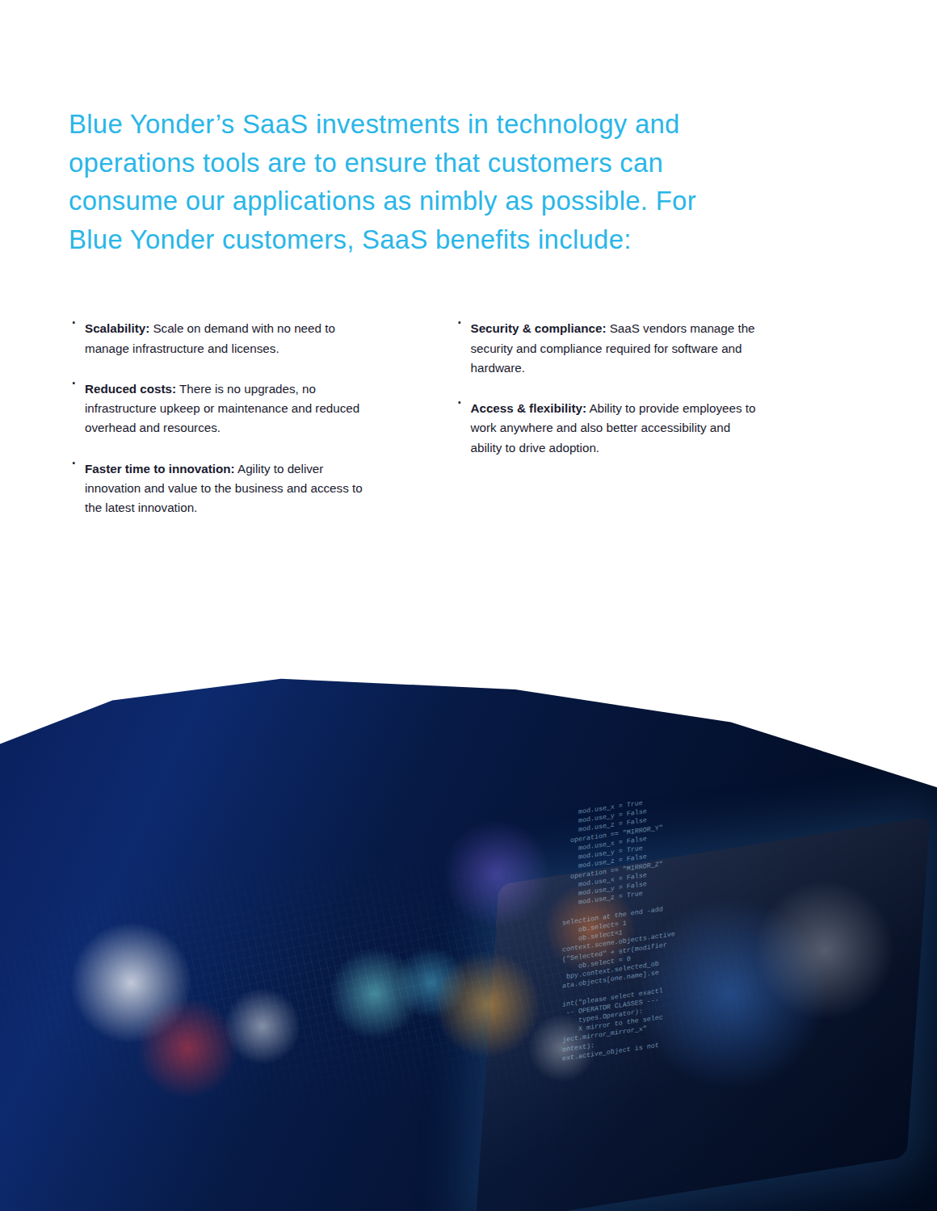Blue Yonder’s SaaS investments in technology and operations tools are to ensure that customers can consume our applications as nimbly as possible. For Blue Yonder customers, SaaS benefits include:
Scalability: Scale on demand with no need to manage infrastructure and licenses.
Reduced costs: There is no upgrades, no infrastructure upkeep or maintenance and reduced overhead and resources.
Faster time to innovation: Agility to deliver innovation and value to the business and access to the latest innovation.
Security & compliance: SaaS vendors manage the security and compliance required for software and hardware.
Access & flexibility: Ability to provide employees to work anywhere and also better accessibility and ability to drive adoption.
mod.use_x = True mod.use_y = False mod.use_z = False operation == "MIRROR_Y" mod.use_x = False mod.use_y = True mod.use_z = False operation == "MIRROR_Z" mod.use_x = False mod.use_y = False mod.use_z = True selection at the end -add ob.select= 1 ob.select=1 context.scene.objects.active ("Selected" + str(modifier ob.select = 0 bpy.context.selected_ob ata.objects[one.name].se int("please select exactl -- OPERATOR CLASSES --- types.Operator): X mirror to the selec ject.mirror_mirror_x" ontext): ext.active_object is not